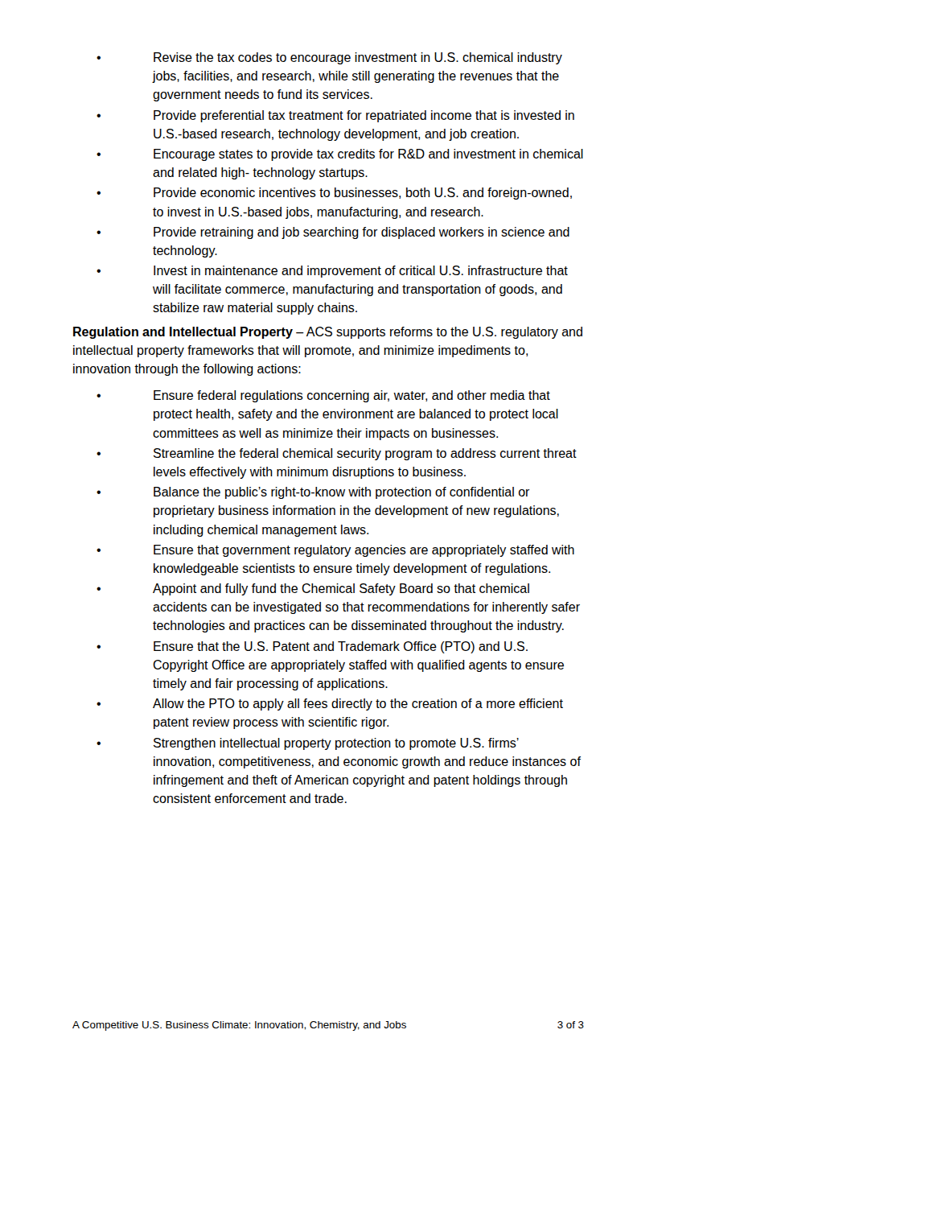Revise the tax codes to encourage investment in U.S. chemical industry jobs, facilities, and research, while still generating the revenues that the government needs to fund its services.
Provide preferential tax treatment for repatriated income that is invested in U.S.-based research, technology development, and job creation.
Encourage states to provide tax credits for R&D and investment in chemical and related high- technology startups.
Provide economic incentives to businesses, both U.S. and foreign-owned, to invest in U.S.-based jobs, manufacturing, and research.
Provide retraining and job searching for displaced workers in science and technology.
Invest in maintenance and improvement of critical U.S. infrastructure that will facilitate commerce, manufacturing and transportation of goods, and stabilize raw material supply chains.
Regulation and Intellectual Property – ACS supports reforms to the U.S. regulatory and intellectual property frameworks that will promote, and minimize impediments to, innovation through the following actions:
Ensure federal regulations concerning air, water, and other media that protect health, safety and the environment are balanced to protect local committees as well as minimize their impacts on businesses.
Streamline the federal chemical security program to address current threat levels effectively with minimum disruptions to business.
Balance the public’s right-to-know with protection of confidential or proprietary business information in the development of new regulations, including chemical management laws.
Ensure that government regulatory agencies are appropriately staffed with knowledgeable scientists to ensure timely development of regulations.
Appoint and fully fund the Chemical Safety Board so that chemical accidents can be investigated so that recommendations for inherently safer technologies and practices can be disseminated throughout the industry.
Ensure that the U.S. Patent and Trademark Office (PTO) and U.S. Copyright Office are appropriately staffed with qualified agents to ensure timely and fair processing of applications.
Allow the PTO to apply all fees directly to the creation of a more efficient patent review process with scientific rigor.
Strengthen intellectual property protection to promote U.S. firms’ innovation, competitiveness, and economic growth and reduce instances of infringement and theft of American copyright and patent holdings through consistent enforcement and trade.
A Competitive U.S. Business Climate: Innovation, Chemistry, and Jobs 3 of 3